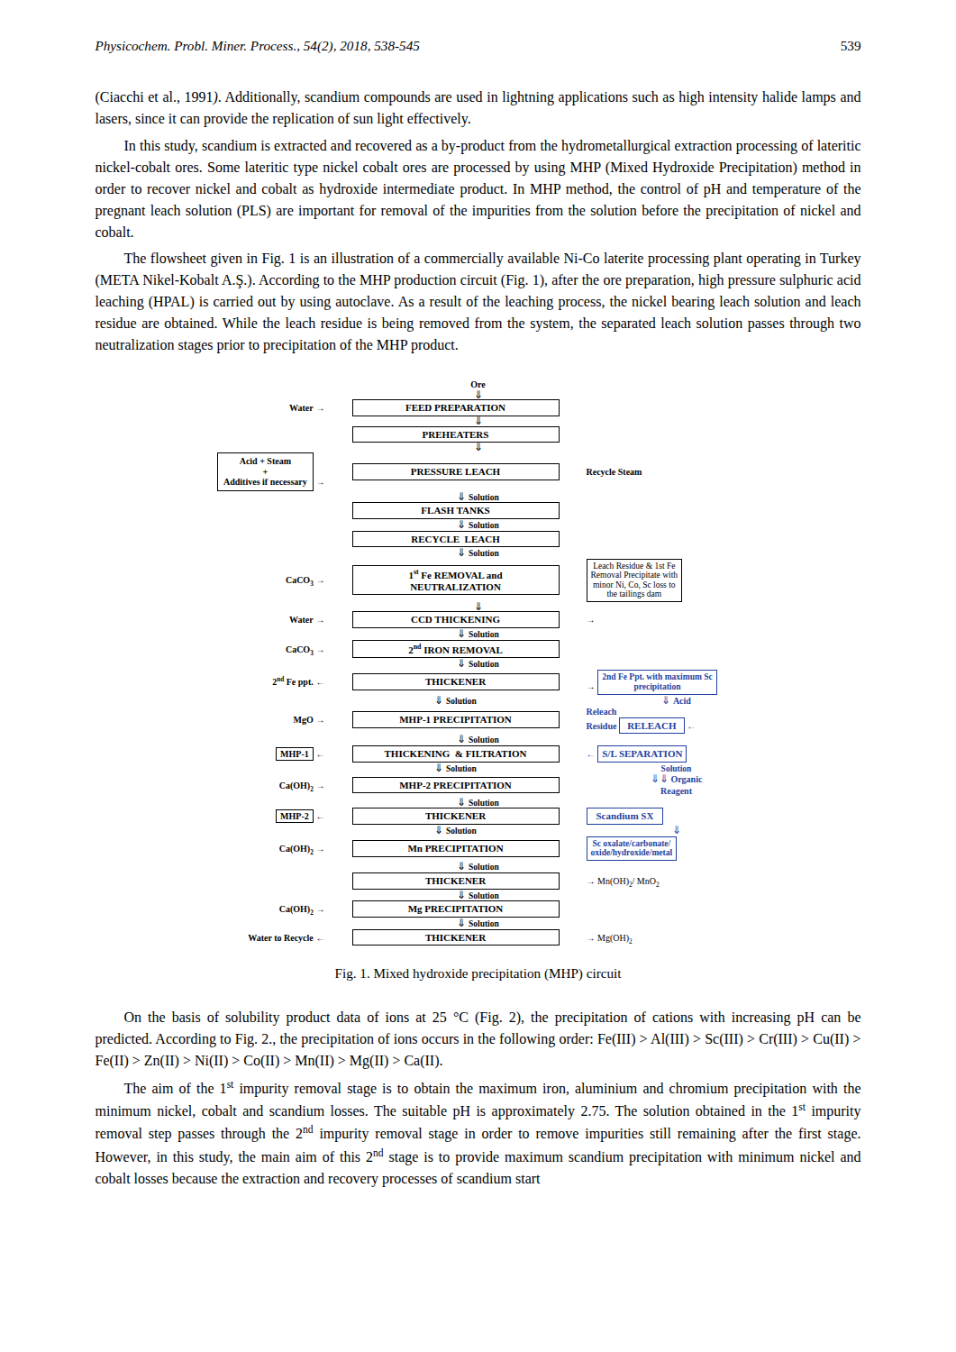Physicochem. Probl. Miner. Process., 54(2), 2018, 538-545 539
(Ciacchi et al., 1991). Additionally, scandium compounds are used in lightning applications such as high intensity halide lamps and lasers, since it can provide the replication of sun light effectively.
In this study, scandium is extracted and recovered as a by-product from the hydrometallurgical extraction processing of lateritic nickel-cobalt ores. Some lateritic type nickel cobalt ores are processed by using MHP (Mixed Hydroxide Precipitation) method in order to recover nickel and cobalt as hydroxide intermediate product. In MHP method, the control of pH and temperature of the pregnant leach solution (PLS) are important for removal of the impurities from the solution before the precipitation of nickel and cobalt.
The flowsheet given in Fig. 1 is an illustration of a commercially available Ni-Co laterite processing plant operating in Turkey (META Nikel-Kobalt A.Ş.). According to the MHP production circuit (Fig. 1), after the ore preparation, high pressure sulphuric acid leaching (HPAL) is carried out by using autoclave. As a result of the leaching process, the nickel bearing leach solution and leach residue are obtained. While the leach residue is being removed from the system, the separated leach solution passes through two neutralization stages prior to precipitation of the MHP product.
Ore
⇓
Water →
FEED PREPARATION
⇓
PREHEATERS
⇓
Acid + Steam
+
Additives if necessary
→
PRESSURE LEACH
Recycle Steam
⇓ Solution
FLASH TANKS
⇓ Solution
RECYCLE LEACH
⇓ Solution
CaCO3 →
1st Fe REMOVAL and
NEUTRALIZATION
Leach Residue & 1st Fe
Removal Precipitate with
minor Ni, Co, Sc loss to
the tailings dam
⇓
Water →
CCD THICKENING
→
⇓ Solution
CaCO3 →
2nd IRON REMOVAL
⇓ Solution
2nd Fe ppt. ←
THICKENER
→
2nd Fe Ppt. with maximum Sc
precipitation
⇓ Solution
⇓ Acid
MgO →
MHP-1 PRECIPITATION
Releach
Residue
RELEACH
←
⇓ Solution
MHP-1 ←
THICKENING & FILTRATION
←
S/L SEPARATION
⇓ Solution
Solution
Ca(OH)2 →
MHP-2 PRECIPITATION
⇓⇓ Organic
Reagent
⇓ Solution
MHP-2 ←
THICKENER
Scandium SX
⇓ Solution
⇓
Ca(OH)2 →
Mn PRECIPITATION
Sc oxalate/carbonate/
oxide/hydroxide/metal
⇓ Solution
THICKENER
→ Mn(OH)2/ MnO2
⇓ Solution
Ca(OH)2 →
Mg PRECIPITATION
⇓ Solution
Water to Recycle ←
THICKENER
→ Mg(OH)2
Fig. 1. Mixed hydroxide precipitation (MHP) circuit
On the basis of solubility product data of ions at 25 °C (Fig. 2), the precipitation of cations with increasing pH can be predicted. According to Fig. 2., the precipitation of ions occurs in the following order: Fe(III) > Al(III) > Sc(III) > Cr(III) > Cu(II) > Fe(II) > Zn(II) > Ni(II) > Co(II) > Mn(II) > Mg(II) > Ca(II).
The aim of the 1st impurity removal stage is to obtain the maximum iron, aluminium and chromium precipitation with the minimum nickel, cobalt and scandium losses. The suitable pH is approximately 2.75. The solution obtained in the 1st impurity removal step passes through the 2nd impurity removal stage in order to remove impurities still remaining after the first stage. However, in this study, the main aim of this 2nd stage is to provide maximum scandium precipitation with minimum nickel and cobalt losses because the extraction and recovery processes of scandium start